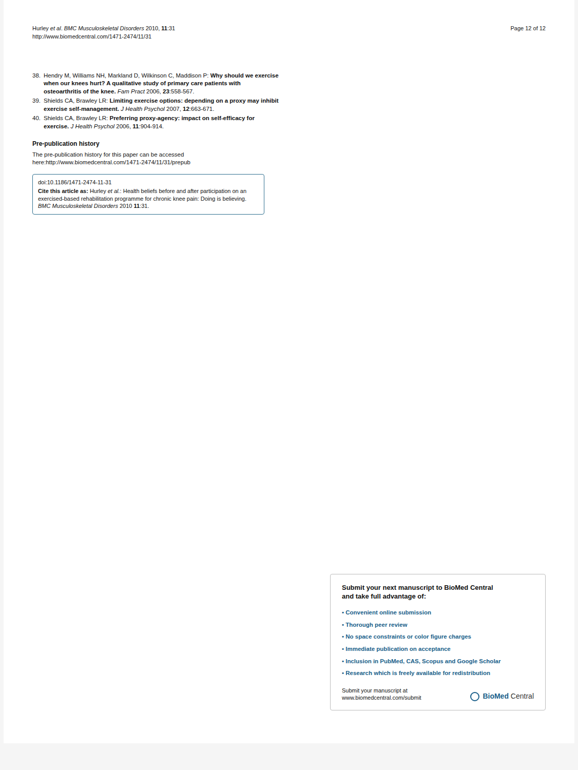Hurley et al. BMC Musculoskeletal Disorders 2010, 11:31
http://www.biomedcentral.com/1471-2474/11/31
Page 12 of 12
38. Hendry M, Williams NH, Markland D, Wilkinson C, Maddison P: Why should we exercise when our knees hurt? A qualitative study of primary care patients with osteoarthritis of the knee. Fam Pract 2006, 23:558-567.
39. Shields CA, Brawley LR: Limiting exercise options: depending on a proxy may inhibit exercise self-management. J Health Psychol 2007, 12:663-671.
40. Shields CA, Brawley LR: Preferring proxy-agency: impact on self-efficacy for exercise. J Health Psychol 2006, 11:904-914.
Pre-publication history
The pre-publication history for this paper can be accessed here:http://www.biomedcentral.com/1471-2474/11/31/prepub
doi:10.1186/1471-2474-11-31
Cite this article as: Hurley et al.: Health beliefs before and after participation on an exercised-based rehabilitation programme for chronic knee pain: Doing is believing. BMC Musculoskeletal Disorders 2010 11:31.
Submit your next manuscript to BioMed Central
and take full advantage of:
Convenient online submission
Thorough peer review
No space constraints or color figure charges
Immediate publication on acceptance
Inclusion in PubMed, CAS, Scopus and Google Scholar
Research which is freely available for redistribution
Submit your manuscript at
www.biomedcentral.com/submit
BioMed Central